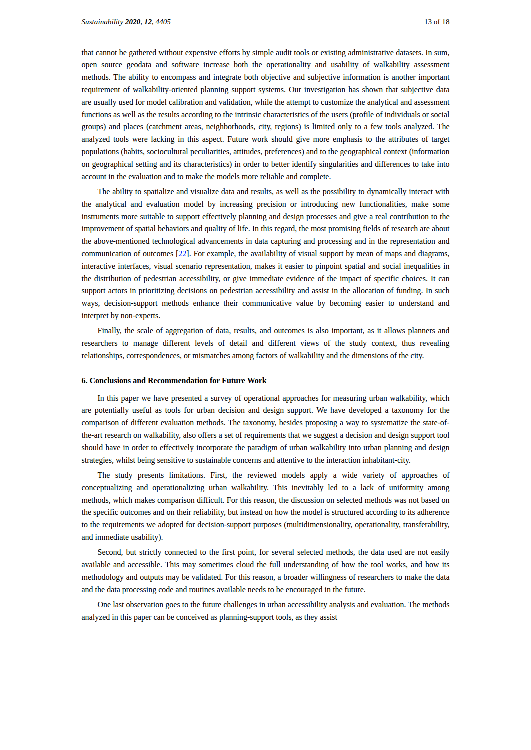Sustainability 2020, 12, 4405 13 of 18
that cannot be gathered without expensive efforts by simple audit tools or existing administrative datasets. In sum, open source geodata and software increase both the operationality and usability of walkability assessment methods. The ability to encompass and integrate both objective and subjective information is another important requirement of walkability-oriented planning support systems. Our investigation has shown that subjective data are usually used for model calibration and validation, while the attempt to customize the analytical and assessment functions as well as the results according to the intrinsic characteristics of the users (profile of individuals or social groups) and places (catchment areas, neighborhoods, city, regions) is limited only to a few tools analyzed. The analyzed tools were lacking in this aspect. Future work should give more emphasis to the attributes of target populations (habits, sociocultural peculiarities, attitudes, preferences) and to the geographical context (information on geographical setting and its characteristics) in order to better identify singularities and differences to take into account in the evaluation and to make the models more reliable and complete.
The ability to spatialize and visualize data and results, as well as the possibility to dynamically interact with the analytical and evaluation model by increasing precision or introducing new functionalities, make some instruments more suitable to support effectively planning and design processes and give a real contribution to the improvement of spatial behaviors and quality of life. In this regard, the most promising fields of research are about the above-mentioned technological advancements in data capturing and processing and in the representation and communication of outcomes [22]. For example, the availability of visual support by mean of maps and diagrams, interactive interfaces, visual scenario representation, makes it easier to pinpoint spatial and social inequalities in the distribution of pedestrian accessibility, or give immediate evidence of the impact of specific choices. It can support actors in prioritizing decisions on pedestrian accessibility and assist in the allocation of funding. In such ways, decision-support methods enhance their communicative value by becoming easier to understand and interpret by non-experts.
Finally, the scale of aggregation of data, results, and outcomes is also important, as it allows planners and researchers to manage different levels of detail and different views of the study context, thus revealing relationships, correspondences, or mismatches among factors of walkability and the dimensions of the city.
6. Conclusions and Recommendation for Future Work
In this paper we have presented a survey of operational approaches for measuring urban walkability, which are potentially useful as tools for urban decision and design support. We have developed a taxonomy for the comparison of different evaluation methods. The taxonomy, besides proposing a way to systematize the state-of-the-art research on walkability, also offers a set of requirements that we suggest a decision and design support tool should have in order to effectively incorporate the paradigm of urban walkability into urban planning and design strategies, whilst being sensitive to sustainable concerns and attentive to the interaction inhabitant-city.
The study presents limitations. First, the reviewed models apply a wide variety of approaches of conceptualizing and operationalizing urban walkability. This inevitably led to a lack of uniformity among methods, which makes comparison difficult. For this reason, the discussion on selected methods was not based on the specific outcomes and on their reliability, but instead on how the model is structured according to its adherence to the requirements we adopted for decision-support purposes (multidimensionality, operationality, transferability, and immediate usability).
Second, but strictly connected to the first point, for several selected methods, the data used are not easily available and accessible. This may sometimes cloud the full understanding of how the tool works, and how its methodology and outputs may be validated. For this reason, a broader willingness of researchers to make the data and the data processing code and routines available needs to be encouraged in the future.
One last observation goes to the future challenges in urban accessibility analysis and evaluation. The methods analyzed in this paper can be conceived as planning-support tools, as they assist